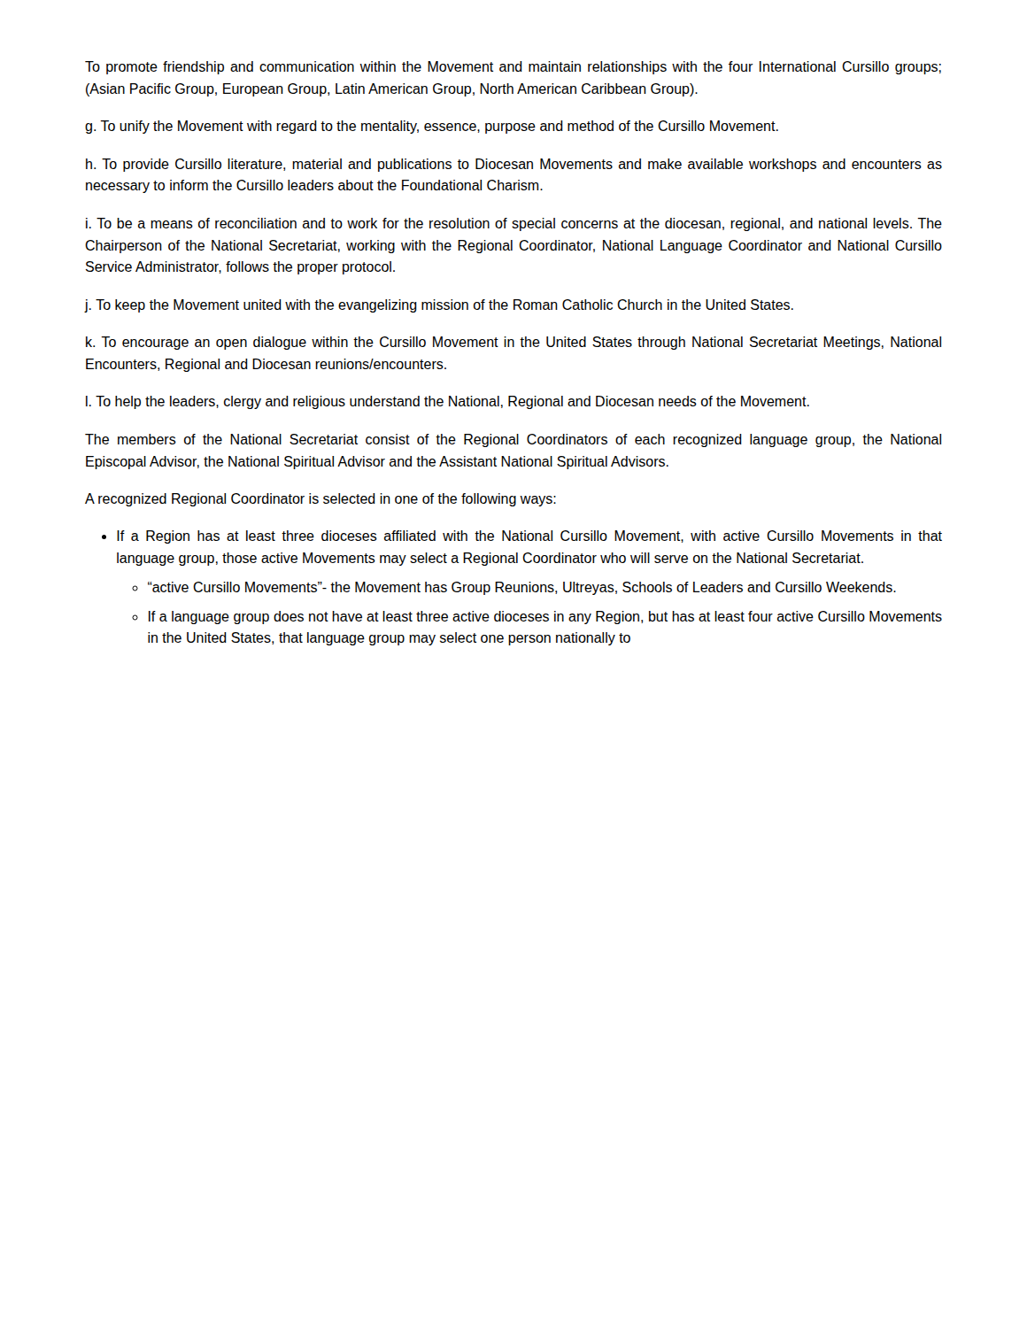To promote friendship and communication within the Movement and maintain relationships with the four International Cursillo groups; (Asian Pacific Group, European Group, Latin American Group, North American Caribbean Group).
g. To unify the Movement with regard to the mentality, essence, purpose and method of the Cursillo Movement.
h. To provide Cursillo literature, material and publications to Diocesan Movements and make available workshops and encounters as necessary to inform the Cursillo leaders about the Foundational Charism.
i. To be a means of reconciliation and to work for the resolution of special concerns at the diocesan, regional, and national levels. The Chairperson of the National Secretariat, working with the Regional Coordinator, National Language Coordinator and National Cursillo Service Administrator, follows the proper protocol.
j. To keep the Movement united with the evangelizing mission of the Roman Catholic Church in the United States.
k. To encourage an open dialogue within the Cursillo Movement in the United States through National Secretariat Meetings, National Encounters, Regional and Diocesan reunions/encounters.
l. To help the leaders, clergy and religious understand the National, Regional and Diocesan needs of the Movement.
The members of the National Secretariat consist of the Regional Coordinators of each recognized language group, the National Episcopal Advisor, the National Spiritual Advisor and the Assistant National Spiritual Advisors.
A recognized Regional Coordinator is selected in one of the following ways:
If a Region has at least three dioceses affiliated with the National Cursillo Movement, with active Cursillo Movements in that language group, those active Movements may select a Regional Coordinator who will serve on the National Secretariat.
“active Cursillo Movements”- the Movement has Group Reunions, Ultreyas, Schools of Leaders and Cursillo Weekends.
If a language group does not have at least three active dioceses in any Region, but has at least four active Cursillo Movements in the United States, that language group may select one person nationally to